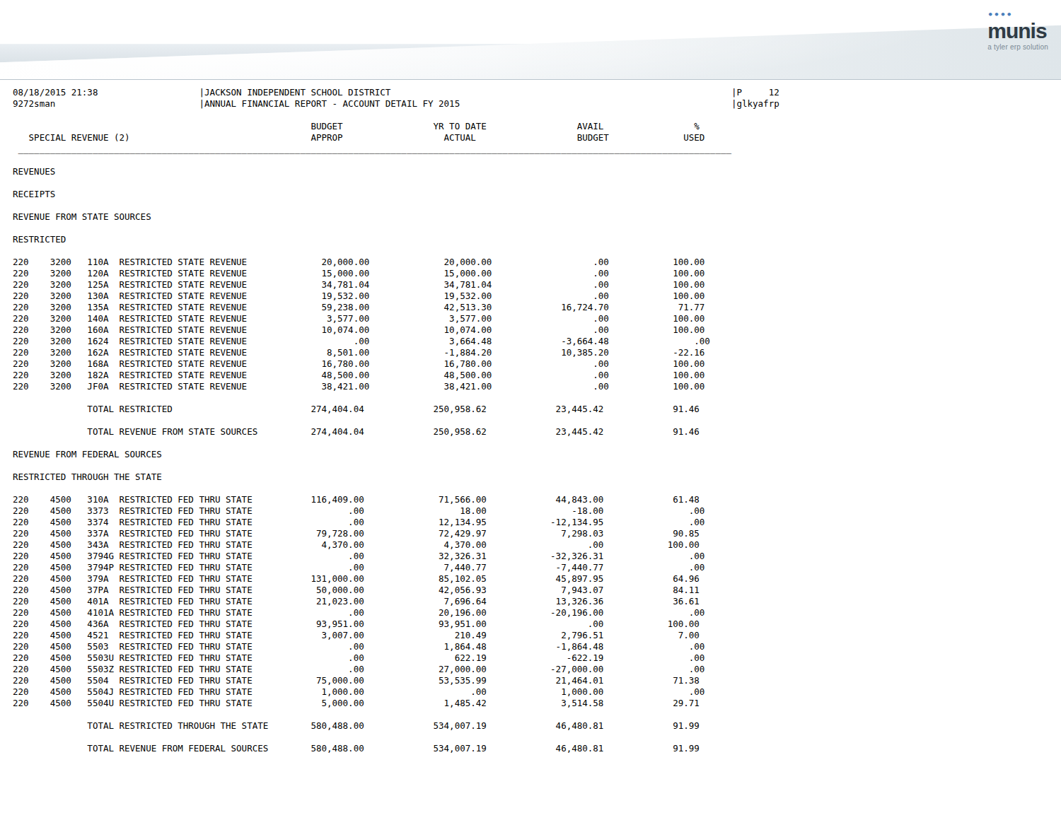••••
munis
a tyler erp solution
08/18/2015 21:38                   |JACKSON INDEPENDENT SCHOOL DISTRICT                                                                |P     12
9272sman                           |ANNUAL FINANCIAL REPORT - ACCOUNT DETAIL FY 2015                                                   |glkyafrp

                                                        BUDGET                 YR TO DATE                 AVAIL                 %
   SPECIAL REVENUE (2)                                  APPROP                   ACTUAL                   BUDGET              USED
 ______________________________________________________________________________________________________________________________________

REVENUES

RECEIPTS

REVENUE FROM STATE SOURCES

RESTRICTED

220    3200   110A  RESTRICTED STATE REVENUE              20,000.00              20,000.00                   .00            100.00
220    3200   120A  RESTRICTED STATE REVENUE              15,000.00              15,000.00                   .00            100.00
220    3200   125A  RESTRICTED STATE REVENUE              34,781.04              34,781.04                   .00            100.00
220    3200   130A  RESTRICTED STATE REVENUE              19,532.00              19,532.00                   .00            100.00
220    3200   135A  RESTRICTED STATE REVENUE              59,238.00              42,513.30             16,724.70             71.77
220    3200   140A  RESTRICTED STATE REVENUE               3,577.00               3,577.00                   .00            100.00
220    3200   160A  RESTRICTED STATE REVENUE              10,074.00              10,074.00                   .00            100.00
220    3200   1624  RESTRICTED STATE REVENUE                    .00               3,664.48             -3,664.48                .00
220    3200   162A  RESTRICTED STATE REVENUE               8,501.00              -1,884.20             10,385.20            -22.16
220    3200   168A  RESTRICTED STATE REVENUE              16,780.00              16,780.00                   .00            100.00
220    3200   182A  RESTRICTED STATE REVENUE              48,500.00              48,500.00                   .00            100.00
220    3200   JF0A  RESTRICTED STATE REVENUE              38,421.00              38,421.00                   .00            100.00

              TOTAL RESTRICTED                          274,404.04             250,958.62             23,445.42             91.46

              TOTAL REVENUE FROM STATE SOURCES          274,404.04             250,958.62             23,445.42             91.46

REVENUE FROM FEDERAL SOURCES

RESTRICTED THROUGH THE STATE

220    4500   310A  RESTRICTED FED THRU STATE           116,409.00              71,566.00             44,843.00             61.48
220    4500   3373  RESTRICTED FED THRU STATE                  .00                  18.00                -18.00                .00
220    4500   3374  RESTRICTED FED THRU STATE                  .00              12,134.95            -12,134.95                .00
220    4500   337A  RESTRICTED FED THRU STATE            79,728.00              72,429.97              7,298.03             90.85
220    4500   343A  RESTRICTED FED THRU STATE             4,370.00               4,370.00                   .00            100.00
220    4500   3794G RESTRICTED FED THRU STATE                  .00              32,326.31            -32,326.31                .00
220    4500   3794P RESTRICTED FED THRU STATE                  .00               7,440.77             -7,440.77                .00
220    4500   379A  RESTRICTED FED THRU STATE           131,000.00              85,102.05             45,897.95             64.96
220    4500   37PA  RESTRICTED FED THRU STATE            50,000.00              42,056.93              7,943.07             84.11
220    4500   401A  RESTRICTED FED THRU STATE            21,023.00               7,696.64             13,326.36             36.61
220    4500   4101A RESTRICTED FED THRU STATE                  .00              20,196.00            -20,196.00                .00
220    4500   436A  RESTRICTED FED THRU STATE            93,951.00              93,951.00                   .00            100.00
220    4500   4521  RESTRICTED FED THRU STATE             3,007.00                 210.49              2,796.51              7.00
220    4500   5503  RESTRICTED FED THRU STATE                  .00               1,864.48             -1,864.48                .00
220    4500   5503U RESTRICTED FED THRU STATE                  .00                 622.19               -622.19                .00
220    4500   5503Z RESTRICTED FED THRU STATE                  .00              27,000.00            -27,000.00                .00
220    4500   5504  RESTRICTED FED THRU STATE            75,000.00              53,535.99             21,464.01             71.38
220    4500   5504J RESTRICTED FED THRU STATE             1,000.00                    .00              1,000.00                .00
220    4500   5504U RESTRICTED FED THRU STATE             5,000.00               1,485.42              3,514.58             29.71

              TOTAL RESTRICTED THROUGH THE STATE        580,488.00             534,007.19             46,480.81             91.99

              TOTAL REVENUE FROM FEDERAL SOURCES        580,488.00             534,007.19             46,480.81             91.99